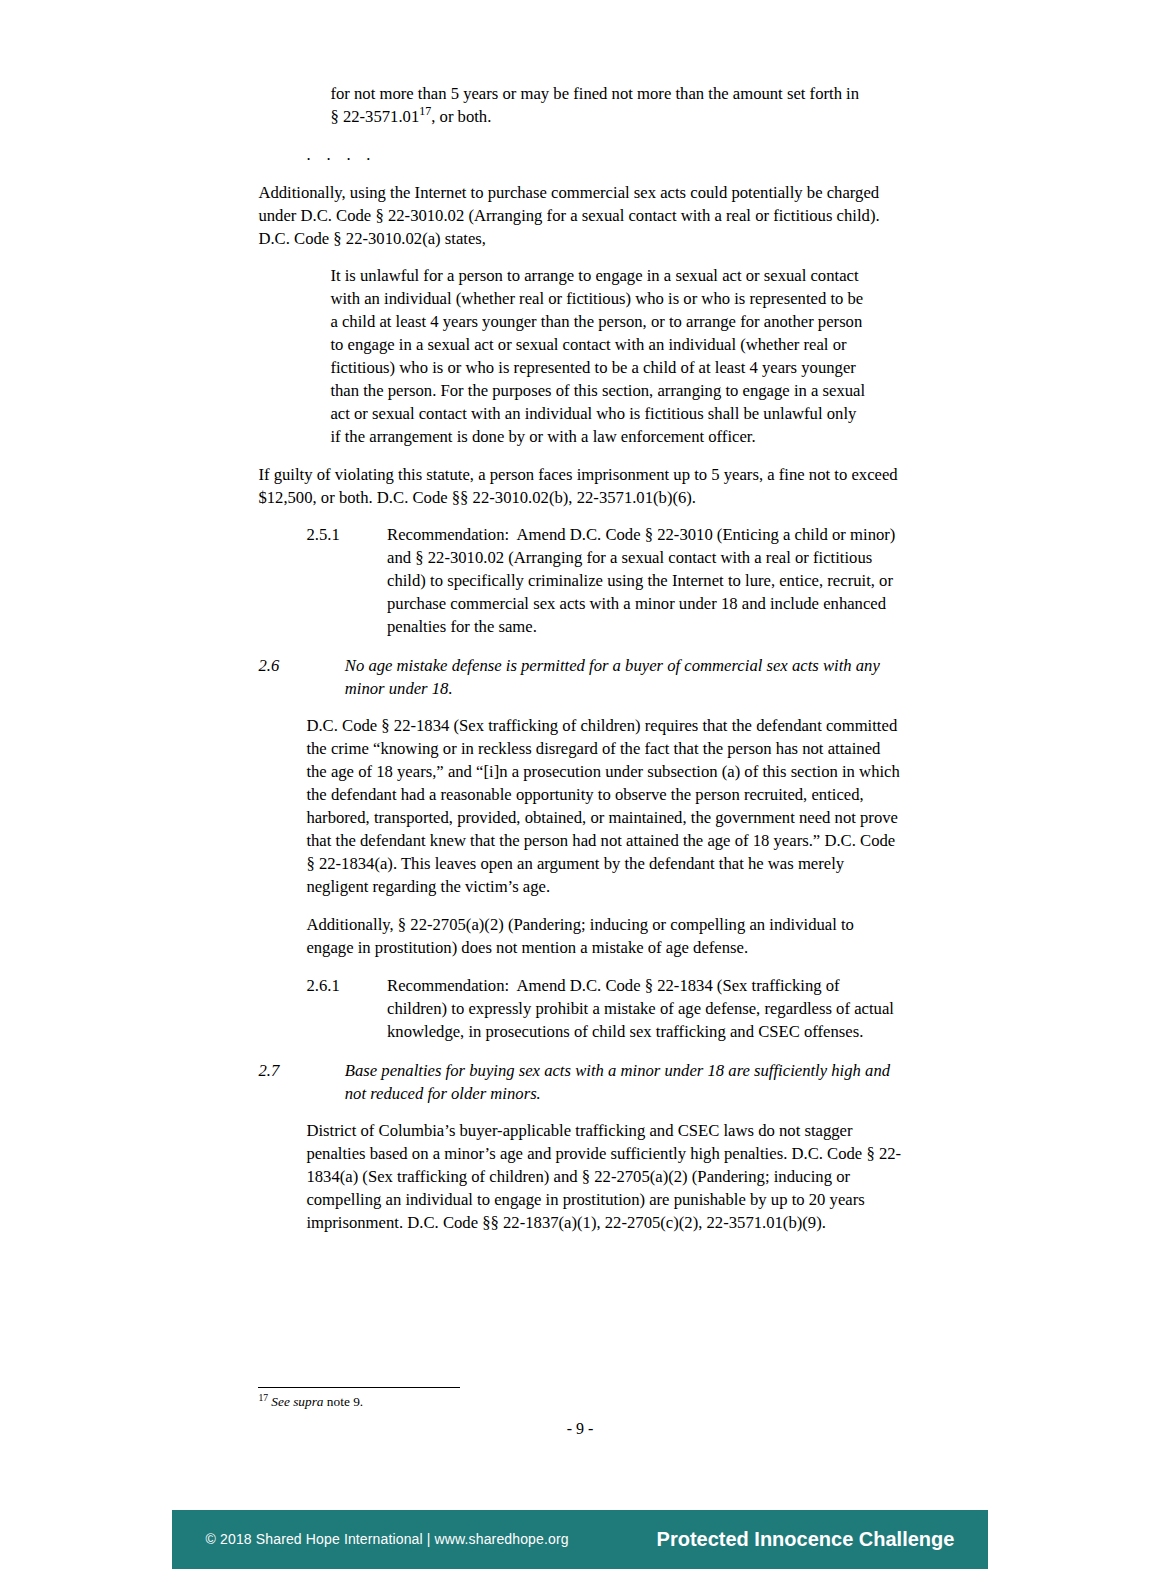for not more than 5 years or may be fined not more than the amount set forth in § 22-3571.0117, or both.
. . . .
Additionally, using the Internet to purchase commercial sex acts could potentially be charged under D.C. Code § 22-3010.02 (Arranging for a sexual contact with a real or fictitious child). D.C. Code § 22-3010.02(a) states,
It is unlawful for a person to arrange to engage in a sexual act or sexual contact with an individual (whether real or fictitious) who is or who is represented to be a child at least 4 years younger than the person, or to arrange for another person to engage in a sexual act or sexual contact with an individual (whether real or fictitious) who is or who is represented to be a child of at least 4 years younger than the person. For the purposes of this section, arranging to engage in a sexual act or sexual contact with an individual who is fictitious shall be unlawful only if the arrangement is done by or with a law enforcement officer.
If guilty of violating this statute, a person faces imprisonment up to 5 years, a fine not to exceed $12,500, or both. D.C. Code §§ 22-3010.02(b), 22-3571.01(b)(6).
2.5.1
Recommendation: Amend D.C. Code § 22-3010 (Enticing a child or minor) and § 22-3010.02 (Arranging for a sexual contact with a real or fictitious child) to specifically criminalize using the Internet to lure, entice, recruit, or purchase commercial sex acts with a minor under 18 and include enhanced penalties for the same.
2.6
No age mistake defense is permitted for a buyer of commercial sex acts with any minor under 18.
D.C. Code § 22-1834 (Sex trafficking of children) requires that the defendant committed the crime “knowing or in reckless disregard of the fact that the person has not attained the age of 18 years,” and “[i]n a prosecution under subsection (a) of this section in which the defendant had a reasonable opportunity to observe the person recruited, enticed, harbored, transported, provided, obtained, or maintained, the government need not prove that the defendant knew that the person had not attained the age of 18 years.” D.C. Code § 22-1834(a). This leaves open an argument by the defendant that he was merely negligent regarding the victim’s age.
Additionally, § 22-2705(a)(2) (Pandering; inducing or compelling an individual to engage in prostitution) does not mention a mistake of age defense.
2.6.1
Recommendation: Amend D.C. Code § 22-1834 (Sex trafficking of children) to expressly prohibit a mistake of age defense, regardless of actual knowledge, in prosecutions of child sex trafficking and CSEC offenses.
2.7
Base penalties for buying sex acts with a minor under 18 are sufficiently high and not reduced for older minors.
District of Columbia’s buyer-applicable trafficking and CSEC laws do not stagger penalties based on a minor’s age and provide sufficiently high penalties. D.C. Code § 22-1834(a) (Sex trafficking of children) and § 22-2705(a)(2) (Pandering; inducing or compelling an individual to engage in prostitution) are punishable by up to 20 years imprisonment. D.C. Code §§ 22-1837(a)(1), 22-2705(c)(2), 22-3571.01(b)(9).
17 See supra note 9.
- 9 -
© 2018 Shared Hope International | www.sharedhope.org
Protected Innocence Challenge